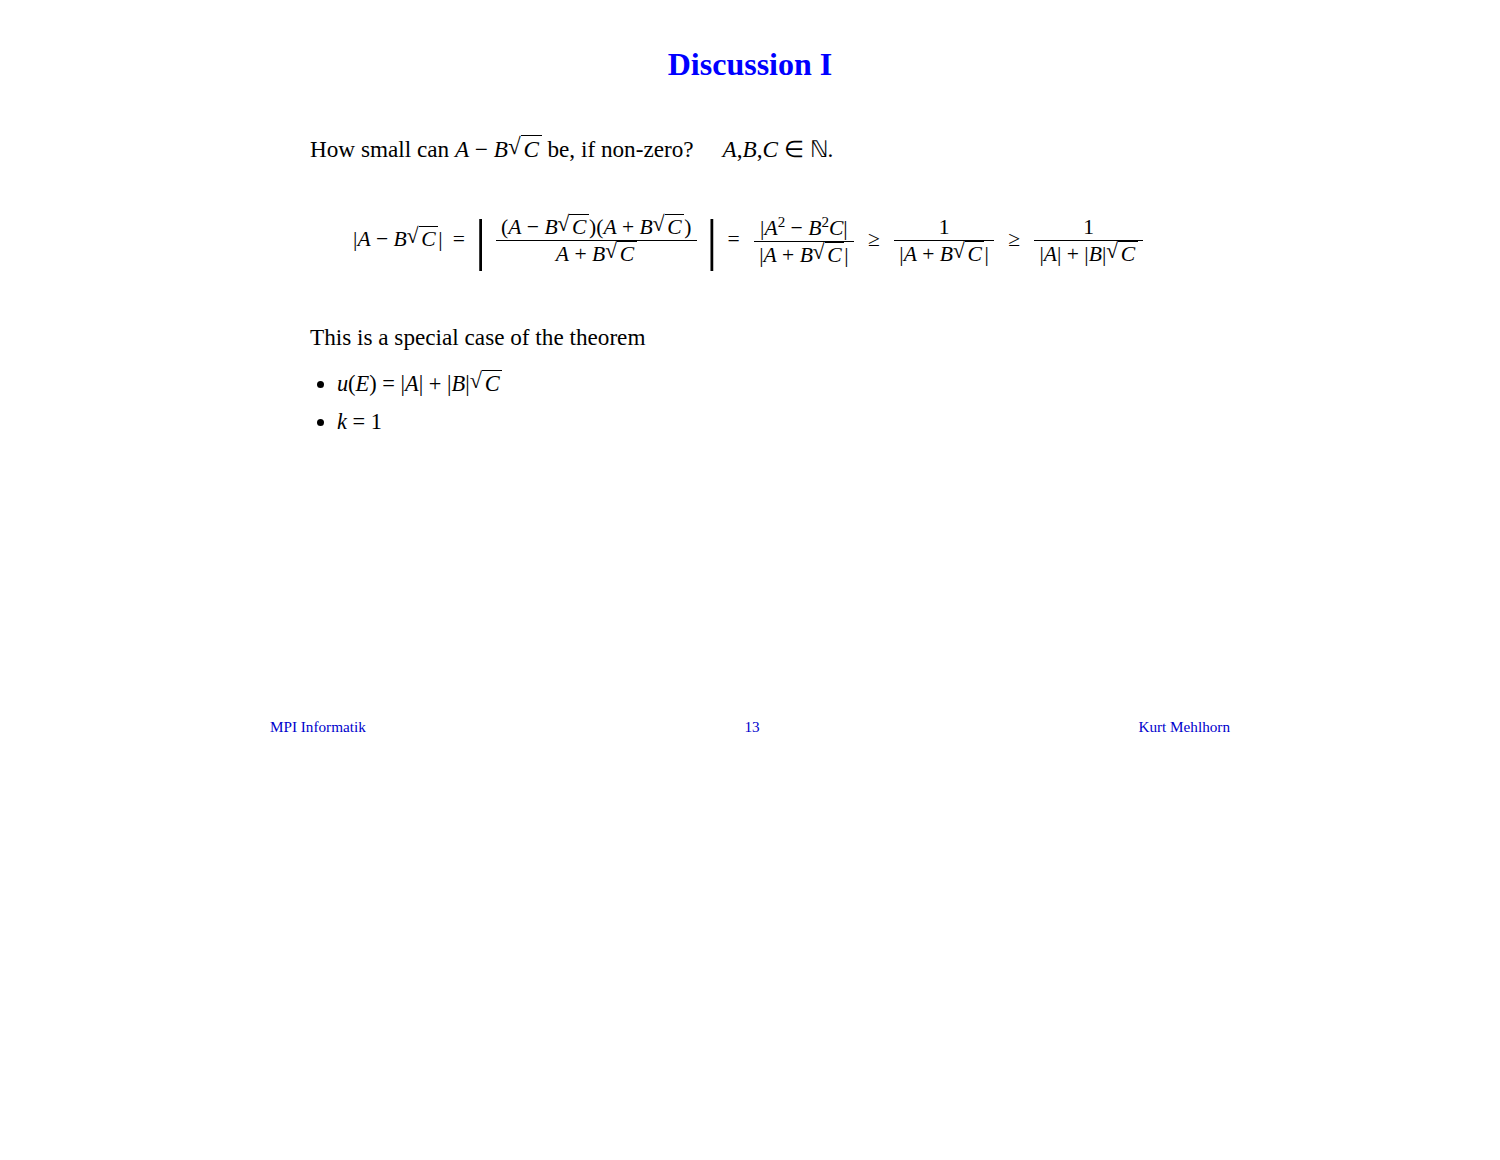Discussion I
How small can A − BC be, if non-zero? A,B,C ∈ ℕ.
|A − BC| = | (A − BC)(A + BC) A + BC | = |A2 − B2C| |A + BC| ≥ 1 |A + BC| ≥ 1 |A| + |B|C
This is a special case of the theorem
u(E) = |A| + |B|C
k = 1
MPI Informatik Kurt Mehlhorn
13